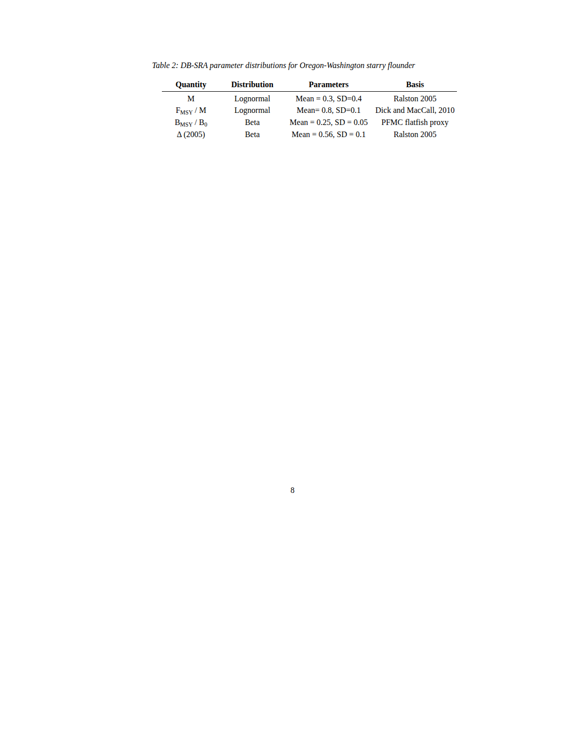Table 2: DB-SRA parameter distributions for Oregon-Washington starry flounder
| Quantity | Distribution | Parameters | Basis |
| --- | --- | --- | --- |
| M | Lognormal | Mean = 0.3, SD=0.4 | Ralston 2005 |
| F MSY / M | Lognormal | Mean= 0.8, SD=0.1 | Dick and MacCall, 2010 |
| B MSY / B 0 | Beta | Mean = 0.25, SD = 0.05 | PFMC flatfish proxy |
| Δ (2005) | Beta | Mean = 0.56, SD = 0.1 | Ralston 2005 |
8